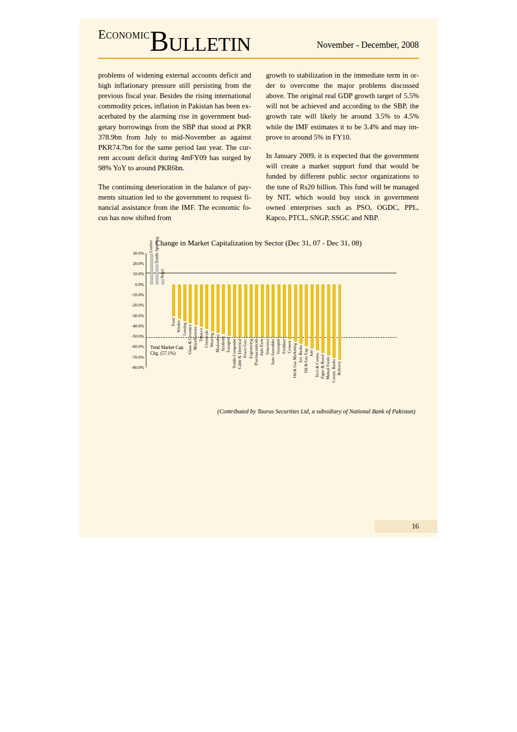Economic Bulletin
November - December, 2008
problems of widening external accounts deficit and high inflationary pressure still persisting from the previous fiscal year. Besides the rising international commodity prices, inflation in Pakistan has been exacerbated by the alarming rise in government budgetary borrowings from the SBP that stood at PKR 378.9bn from July to mid-November as against PKR74.7bn for the same period last year. The current account deficit during 4mFY09 has surged by 98% YoY to around PKR6bn.
The continuing deterioration in the balance of payments situation led to the government to request financial assistance from the IMF. The economic focus has now shifted from
growth to stabilization in the immediate term in order to overcome the major problems discussed above. The original real GDP growth target of 5.5% will not be achieved and according to the SBP, the growth rate will likely be around 3.5% to 4.5% while the IMF estimates it to be 3.4% and may improve to around 5% in FY10.
In January 2009, it is expected that the government will create a market support fund that would be funded by different public sector organizations to the tune of Rs20 billion. This fund will be managed by NIT, which would buy stock in government owned enterprises such as PSO, OGDC, PPL, Kapco, PTCL, SNGP, SSGC and NBP.
Change in Market Capitalization by Sector (Dec 31, 07 - Dec 31, 08)
30.0%
20.0%
10.0%
0.0%
-10.0%
-20.0%
-30.0%
-40.0%
-50.0%
-60.0%
-70.0%
-80.0%
Leather
Textile Spinning
Sugar
Food
Woolen
Leasing
Glass & Ceramics
Miscellaneous
Tobacco
Chemicals
Weaving
Modarabas
Synthetic
Transport
Textile Composite
Cable & Electrical
Power Gen.
Engineering
Pharmaceuticals
Auto Parts
Insurance
Auto Assembler
Vanaspati
Fertilizer
Cement
Oil & Gas Marketing
Inv. Banks
Oil & Gas Exp.
Jute
Tech & Comm.
Paper & Board
Mutual Funds
Comm. Banks
Refinery
Total Market Cap.
Chg. (57.1%)
(Contributed by Taurus Securities Ltd, a subsidiary of National Bank of Pakistan)
16